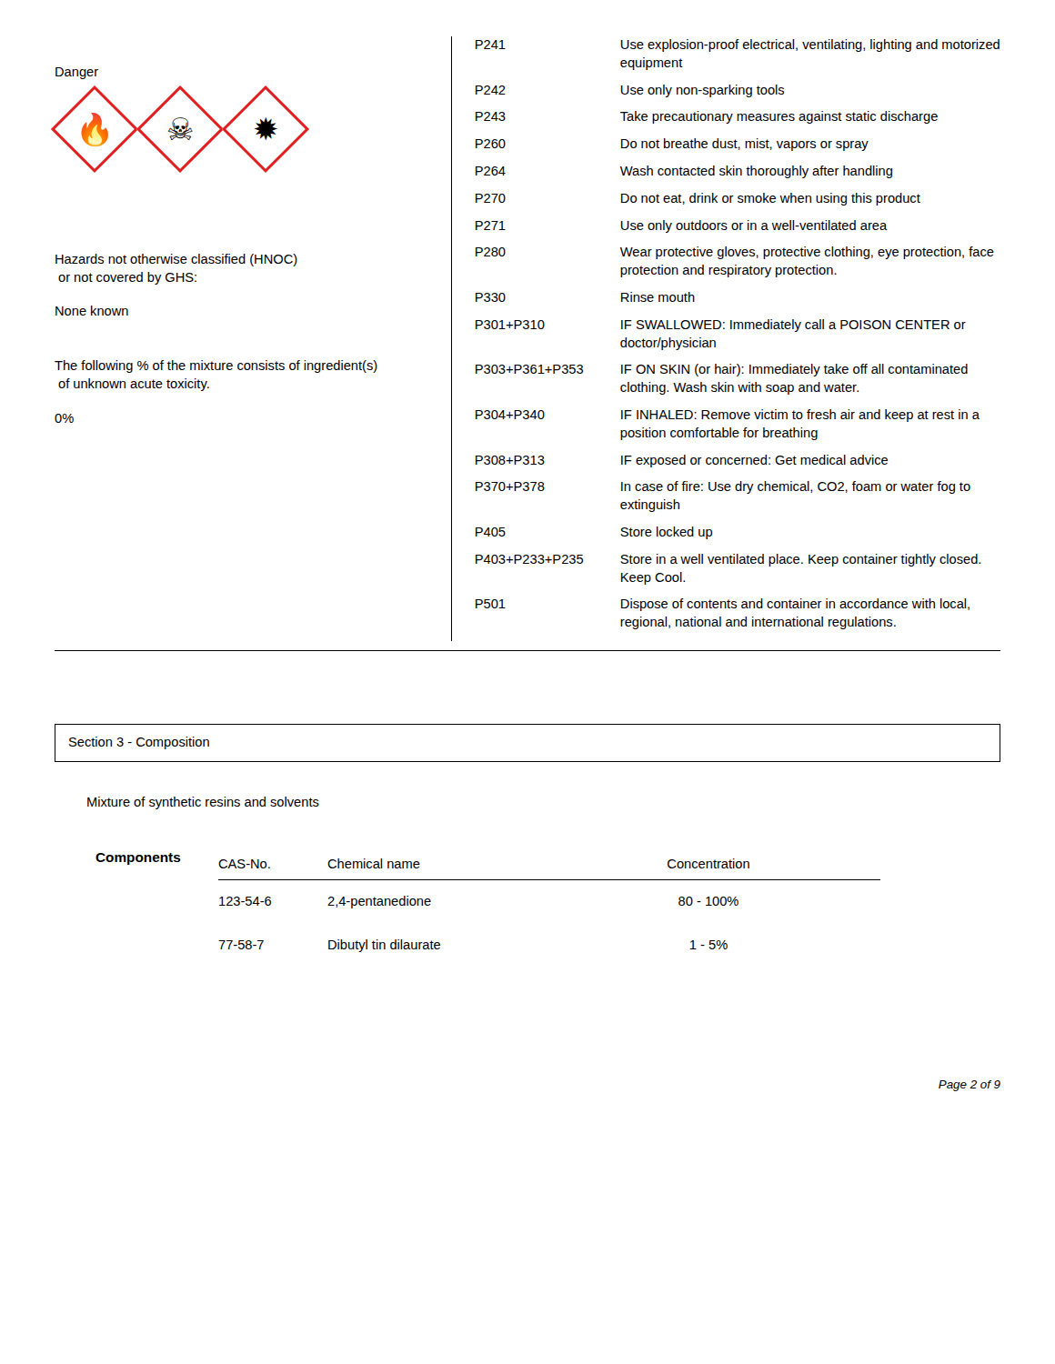Danger
🔥
☠
✹
Hazards not otherwise classified (HNOC) or not covered by GHS:
None known
The following % of the mixture consists of ingredient(s) of unknown acute toxicity.
0%
| P241 | Use explosion-proof electrical, ventilating, lighting and motorized equipment |
| P242 | Use only non-sparking tools |
| P243 | Take precautionary measures against static discharge |
| P260 | Do not breathe dust, mist, vapors or spray |
| P264 | Wash contacted skin thoroughly after handling |
| P270 | Do not eat, drink or smoke when using this product |
| P271 | Use only outdoors or in a well-ventilated area |
| P280 | Wear protective gloves, protective clothing, eye protection, face protection and respiratory protection. |
| P330 | Rinse mouth |
| P301+P310 | IF SWALLOWED: Immediately call a POISON CENTER or doctor/physician |
| P303+P361+P353 | IF ON SKIN (or hair): Immediately take off all contaminated clothing. Wash skin with soap and water. |
| P304+P340 | IF INHALED: Remove victim to fresh air and keep at rest in a position comfortable for breathing |
| P308+P313 | IF exposed or concerned: Get medical advice |
| P370+P378 | In case of fire: Use dry chemical, CO2, foam or water fog to extinguish |
| P405 | Store locked up |
| P403+P233+P235 | Store in a well ventilated place. Keep container tightly closed. Keep Cool. |
| P501 | Dispose of contents and container in accordance with local, regional, national and international regulations. |
Section 3 - Composition
Mixture of synthetic resins and solvents
Components
| CAS-No. | Chemical name | Concentration |
| --- | --- | --- |
| 123-54-6 | 2,4-pentanedione | 80 - 100% |
| 77-58-7 | Dibutyl tin dilaurate | 1 - 5% |
Page 2 of 9